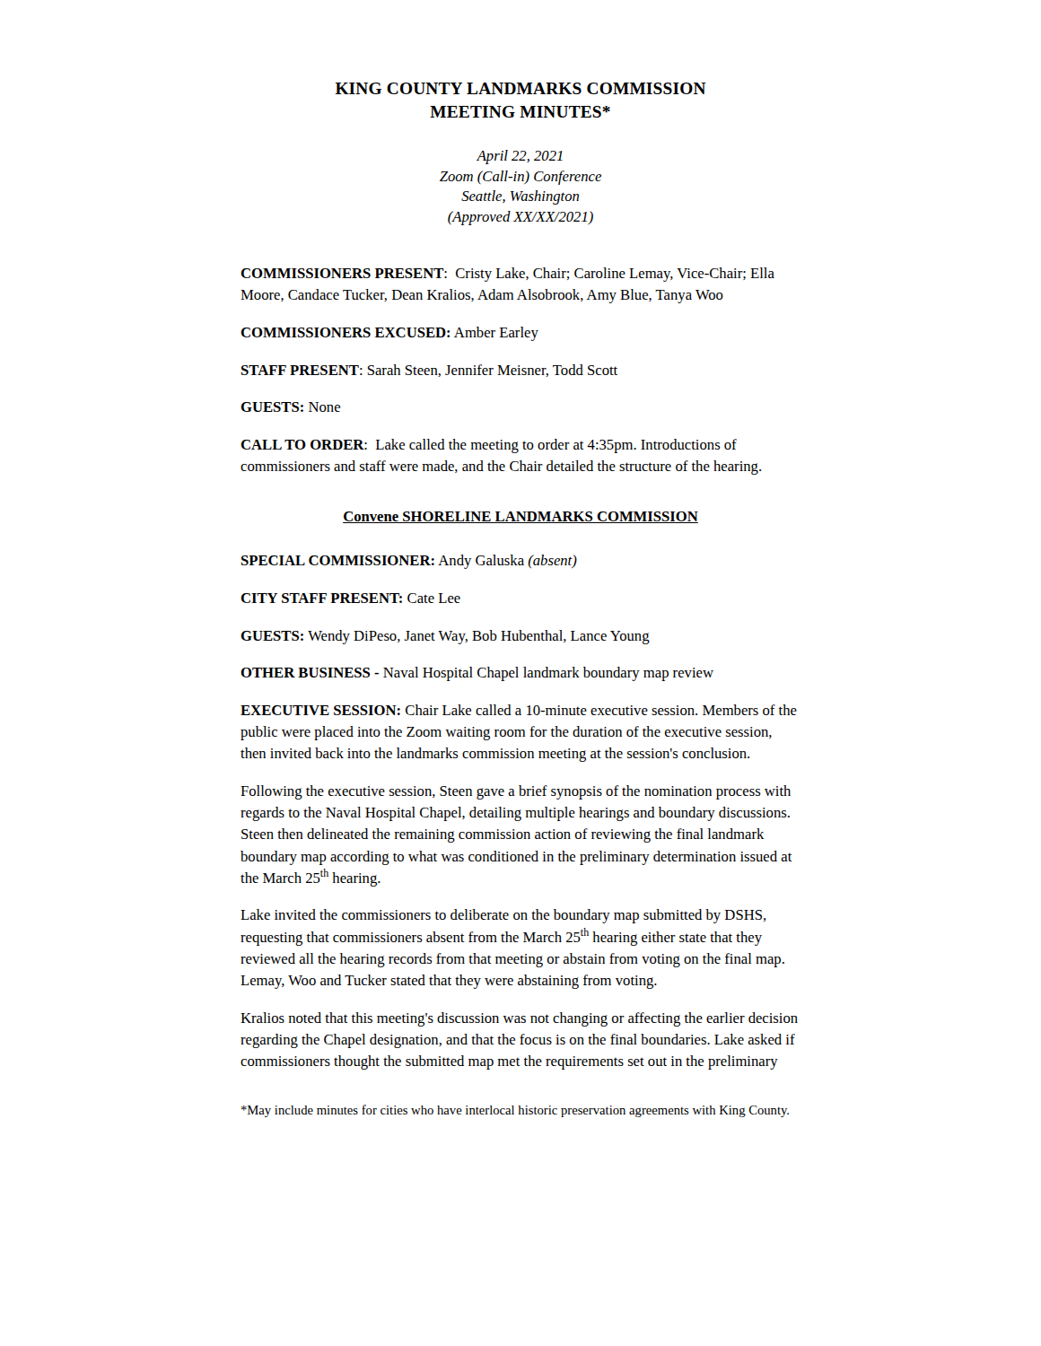KING COUNTY LANDMARKS COMMISSION
MEETING MINUTES*
April 22, 2021
Zoom (Call-in) Conference
Seattle, Washington
(Approved XX/XX/2021)
COMMISSIONERS PRESENT: Cristy Lake, Chair; Caroline Lemay, Vice-Chair; Ella Moore, Candace Tucker, Dean Kralios, Adam Alsobrook, Amy Blue, Tanya Woo
COMMISSIONERS EXCUSED: Amber Earley
STAFF PRESENT: Sarah Steen, Jennifer Meisner, Todd Scott
GUESTS: None
CALL TO ORDER: Lake called the meeting to order at 4:35pm. Introductions of commissioners and staff were made, and the Chair detailed the structure of the hearing.
Convene SHORELINE LANDMARKS COMMISSION
SPECIAL COMMISSIONER: Andy Galuska (absent)
CITY STAFF PRESENT: Cate Lee
GUESTS: Wendy DiPeso, Janet Way, Bob Hubenthal, Lance Young
OTHER BUSINESS - Naval Hospital Chapel landmark boundary map review
EXECUTIVE SESSION: Chair Lake called a 10-minute executive session. Members of the public were placed into the Zoom waiting room for the duration of the executive session, then invited back into the landmarks commission meeting at the session's conclusion.
Following the executive session, Steen gave a brief synopsis of the nomination process with regards to the Naval Hospital Chapel, detailing multiple hearings and boundary discussions. Steen then delineated the remaining commission action of reviewing the final landmark boundary map according to what was conditioned in the preliminary determination issued at the March 25th hearing.
Lake invited the commissioners to deliberate on the boundary map submitted by DSHS, requesting that commissioners absent from the March 25th hearing either state that they reviewed all the hearing records from that meeting or abstain from voting on the final map. Lemay, Woo and Tucker stated that they were abstaining from voting.
Kralios noted that this meeting's discussion was not changing or affecting the earlier decision regarding the Chapel designation, and that the focus is on the final boundaries. Lake asked if commissioners thought the submitted map met the requirements set out in the preliminary
*May include minutes for cities who have interlocal historic preservation agreements with King County.